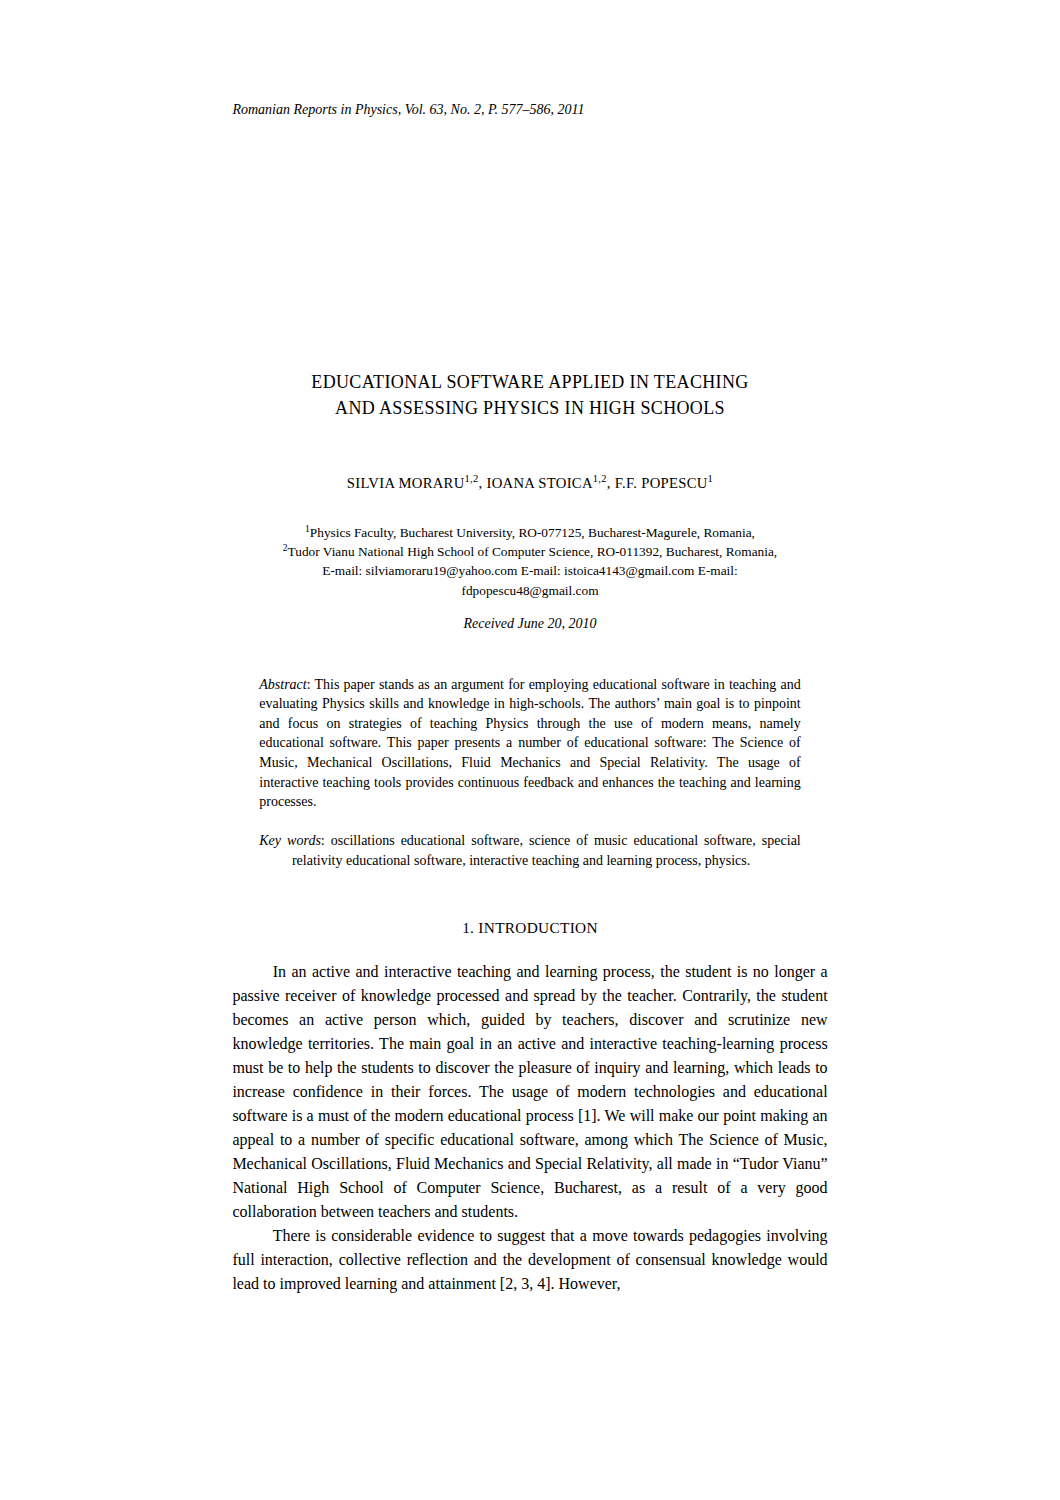Romanian Reports in Physics, Vol. 63, No. 2, P. 577–586, 2011
Educational software applied in teaching
and assessing physics in high schools
SILVIA MORARU1,2, IOANA STOICA1,2, F.F. POPESCU1
1Physics Faculty, Bucharest University, RO-077125, Bucharest-Magurele, Romania,
2Tudor Vianu National High School of Computer Science, RO-011392, Bucharest, Romania,
E-mail: silviamoraru19@yahoo.com E-mail: istoica4143@gmail.com E-mail:
fdpopescu48@gmail.com
Received June 20, 2010
Abstract: This paper stands as an argument for employing educational software in teaching and evaluating Physics skills and knowledge in high-schools. The authors’ main goal is to pinpoint and focus on strategies of teaching Physics through the use of modern means, namely educational software. This paper presents a number of educational software: The Science of Music, Mechanical Oscillations, Fluid Mechanics and Special Relativity. The usage of interactive teaching tools provides continuous feedback and enhances the teaching and learning processes.
Key words: oscillations educational software, science of music educational software, special relativity educational software, interactive teaching and learning process, physics.
1. INTRODUCTION
In an active and interactive teaching and learning process, the student is no longer a passive receiver of knowledge processed and spread by the teacher. Contrarily, the student becomes an active person which, guided by teachers, discover and scrutinize new knowledge territories. The main goal in an active and interactive teaching-learning process must be to help the students to discover the pleasure of inquiry and learning, which leads to increase confidence in their forces. The usage of modern technologies and educational software is a must of the modern educational process [1]. We will make our point making an appeal to a number of specific educational software, among which The Science of Music, Mechanical Oscillations, Fluid Mechanics and Special Relativity, all made in “Tudor Vianu” National High School of Computer Science, Bucharest, as a result of a very good collaboration between teachers and students.
There is considerable evidence to suggest that a move towards pedagogies involving full interaction, collective reflection and the development of consensual knowledge would lead to improved learning and attainment [2, 3, 4]. However,